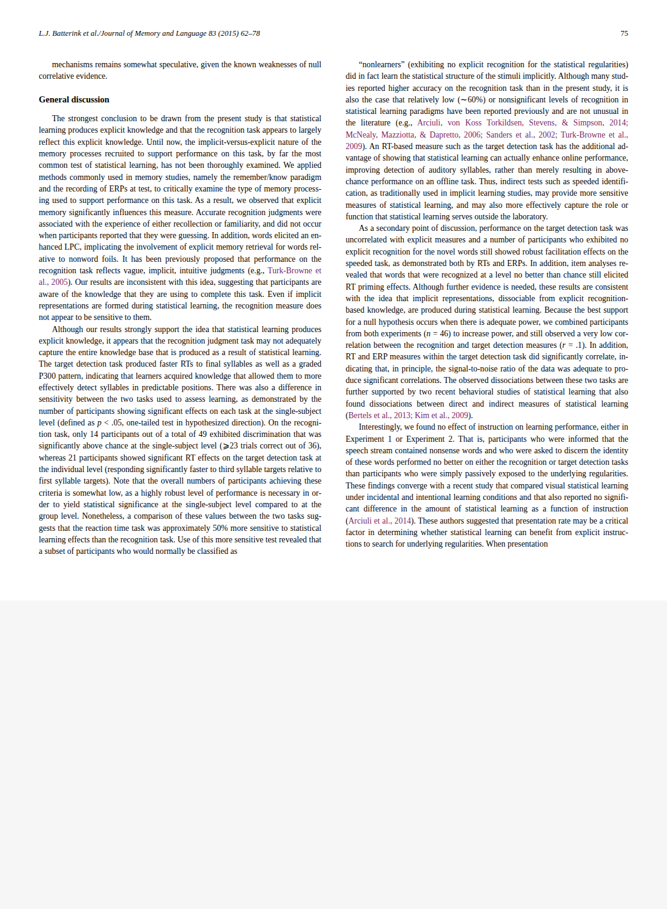L.J. Batterink et al./Journal of Memory and Language 83 (2015) 62–78
75
mechanisms remains somewhat speculative, given the known weaknesses of null correlative evidence.
General discussion
The strongest conclusion to be drawn from the present study is that statistical learning produces explicit knowledge and that the recognition task appears to largely reflect this explicit knowledge. Until now, the implicit-versus-explicit nature of the memory processes recruited to support performance on this task, by far the most common test of statistical learning, has not been thoroughly examined. We applied methods commonly used in memory studies, namely the remember/know paradigm and the recording of ERPs at test, to critically examine the type of memory processing used to support performance on this task. As a result, we observed that explicit memory significantly influences this measure. Accurate recognition judgments were associated with the experience of either recollection or familiarity, and did not occur when participants reported that they were guessing. In addition, words elicited an enhanced LPC, implicating the involvement of explicit memory retrieval for words relative to nonword foils. It has been previously proposed that performance on the recognition task reflects vague, implicit, intuitive judgments (e.g., Turk-Browne et al., 2005). Our results are inconsistent with this idea, suggesting that participants are aware of the knowledge that they are using to complete this task. Even if implicit representations are formed during statistical learning, the recognition measure does not appear to be sensitive to them.
Although our results strongly support the idea that statistical learning produces explicit knowledge, it appears that the recognition judgment task may not adequately capture the entire knowledge base that is produced as a result of statistical learning. The target detection task produced faster RTs to final syllables as well as a graded P300 pattern, indicating that learners acquired knowledge that allowed them to more effectively detect syllables in predictable positions. There was also a difference in sensitivity between the two tasks used to assess learning, as demonstrated by the number of participants showing significant effects on each task at the single-subject level (defined as p < .05, one-tailed test in hypothesized direction). On the recognition task, only 14 participants out of a total of 49 exhibited discrimination that was significantly above chance at the single-subject level (⩾23 trials correct out of 36), whereas 21 participants showed significant RT effects on the target detection task at the individual level (responding significantly faster to third syllable targets relative to first syllable targets). Note that the overall numbers of participants achieving these criteria is somewhat low, as a highly robust level of performance is necessary in order to yield statistical significance at the single-subject level compared to at the group level. Nonetheless, a comparison of these values between the two tasks suggests that the reaction time task was approximately 50% more sensitive to statistical learning effects than the recognition task. Use of this more sensitive test revealed that a subset of participants who would normally be classified as
“nonlearners” (exhibiting no explicit recognition for the statistical regularities) did in fact learn the statistical structure of the stimuli implicitly. Although many studies reported higher accuracy on the recognition task than in the present study, it is also the case that relatively low (∼60%) or nonsignificant levels of recognition in statistical learning paradigms have been reported previously and are not unusual in the literature (e.g., Arciuli, von Koss Torkildsen, Stevens, & Simpson, 2014; McNealy, Mazziotta, & Dapretto, 2006; Sanders et al., 2002; Turk-Browne et al., 2009). An RT-based measure such as the target detection task has the additional advantage of showing that statistical learning can actually enhance online performance, improving detection of auditory syllables, rather than merely resulting in above-chance performance on an offline task. Thus, indirect tests such as speeded identification, as traditionally used in implicit learning studies, may provide more sensitive measures of statistical learning, and may also more effectively capture the role or function that statistical learning serves outside the laboratory.
As a secondary point of discussion, performance on the target detection task was uncorrelated with explicit measures and a number of participants who exhibited no explicit recognition for the novel words still showed robust facilitation effects on the speeded task, as demonstrated both by RTs and ERPs. In addition, item analyses revealed that words that were recognized at a level no better than chance still elicited RT priming effects. Although further evidence is needed, these results are consistent with the idea that implicit representations, dissociable from explicit recognition-based knowledge, are produced during statistical learning. Because the best support for a null hypothesis occurs when there is adequate power, we combined participants from both experiments (n = 46) to increase power, and still observed a very low correlation between the recognition and target detection measures (r = .1). In addition, RT and ERP measures within the target detection task did significantly correlate, indicating that, in principle, the signal-to-noise ratio of the data was adequate to produce significant correlations. The observed dissociations between these two tasks are further supported by two recent behavioral studies of statistical learning that also found dissociations between direct and indirect measures of statistical learning (Bertels et al., 2013; Kim et al., 2009).
Interestingly, we found no effect of instruction on learning performance, either in Experiment 1 or Experiment 2. That is, participants who were informed that the speech stream contained nonsense words and who were asked to discern the identity of these words performed no better on either the recognition or target detection tasks than participants who were simply passively exposed to the underlying regularities. These findings converge with a recent study that compared visual statistical learning under incidental and intentional learning conditions and that also reported no significant difference in the amount of statistical learning as a function of instruction (Arciuli et al., 2014). These authors suggested that presentation rate may be a critical factor in determining whether statistical learning can benefit from explicit instructions to search for underlying regularities. When presentation